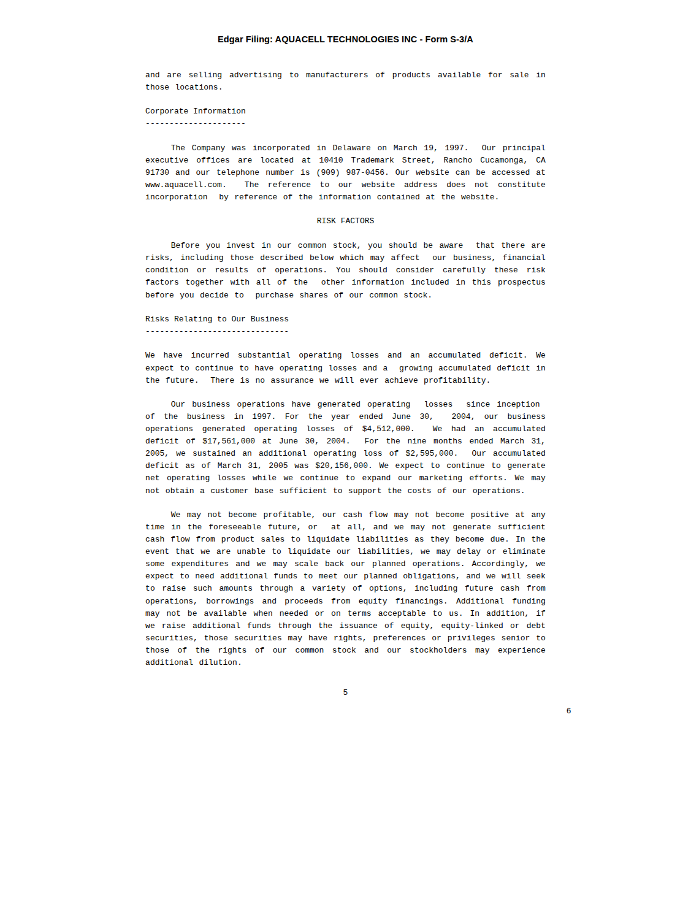Edgar Filing: AQUACELL TECHNOLOGIES INC - Form S-3/A
and are selling advertising to manufacturers of products available for sale in those locations.
Corporate Information
---------------------
The Company was incorporated in Delaware on March 19, 1997. Our principal executive offices are located at 10410 Trademark Street, Rancho Cucamonga, CA 91730 and our telephone number is (909) 987-0456. Our website can be accessed at www.aquacell.com. The reference to our website address does not constitute incorporation by reference of the information contained at the website.
RISK FACTORS
Before you invest in our common stock, you should be aware that there are risks, including those described below which may affect our business, financial condition or results of operations. You should consider carefully these risk factors together with all of the other information included in this prospectus before you decide to purchase shares of our common stock.
Risks Relating to Our Business
------------------------------
We have incurred substantial operating losses and an accumulated deficit. We expect to continue to have operating losses and a growing accumulated deficit in the future. There is no assurance we will ever achieve profitability.
Our business operations have generated operating losses since inception of the business in 1997. For the year ended June 30, 2004, our business operations generated operating losses of $4,512,000. We had an accumulated deficit of $17,561,000 at June 30, 2004. For the nine months ended March 31, 2005, we sustained an additional operating loss of $2,595,000. Our accumulated deficit as of March 31, 2005 was $20,156,000. We expect to continue to generate net operating losses while we continue to expand our marketing efforts. We may not obtain a customer base sufficient to support the costs of our operations.
We may not become profitable, our cash flow may not become positive at any time in the foreseeable future, or at all, and we may not generate sufficient cash flow from product sales to liquidate liabilities as they become due. In the event that we are unable to liquidate our liabilities, we may delay or eliminate some expenditures and we may scale back our planned operations. Accordingly, we expect to need additional funds to meet our planned obligations, and we will seek to raise such amounts through a variety of options, including future cash from operations, borrowings and proceeds from equity financings. Additional funding may not be available when needed or on terms acceptable to us. In addition, if we raise additional funds through the issuance of equity, equity-linked or debt securities, those securities may have rights, preferences or privileges senior to those of the rights of our common stock and our stockholders may experience additional dilution.
5
6